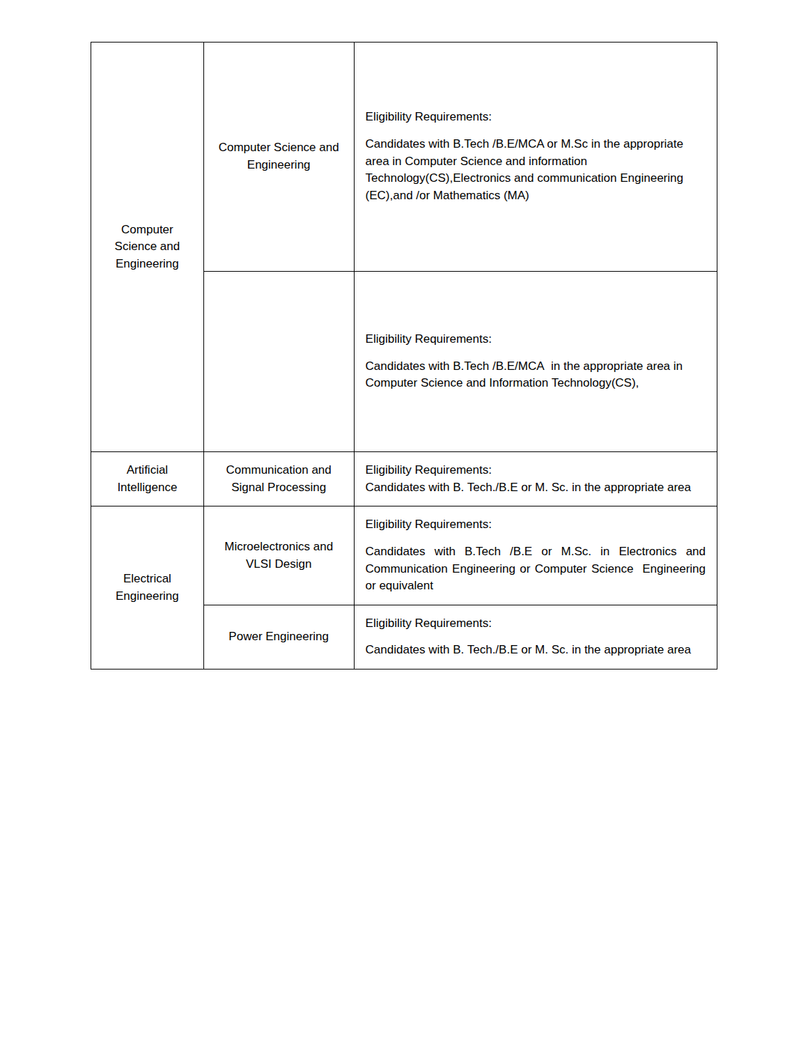| Computer Science and Engineering | Computer Science and Engineering | Eligibility Requirements: Candidates with B.Tech /B.E/MCA or M.Sc in the appropriate area in Computer Science and information Technology(CS),Electronics and communication Engineering (EC),and /or Mathematics (MA) |
| | Eligibility Requirements: Candidates with B.Tech /B.E/MCA in the appropriate area in Computer Science and Information Technology(CS), |
| Artificial Intelligence | Communication and Signal Processing | Eligibility Requirements: Candidates with B. Tech./B.E or M. Sc. in the appropriate area |
| Electrical Engineering | Microelectronics and VLSI Design | Eligibility Requirements: Candidates with B.Tech /B.E or M.Sc. in Electronics and Communication Engineering or Computer Science Engineering or equivalent |
| Power Engineering | Eligibility Requirements: Candidates with B. Tech./B.E or M. Sc. in the appropriate area |